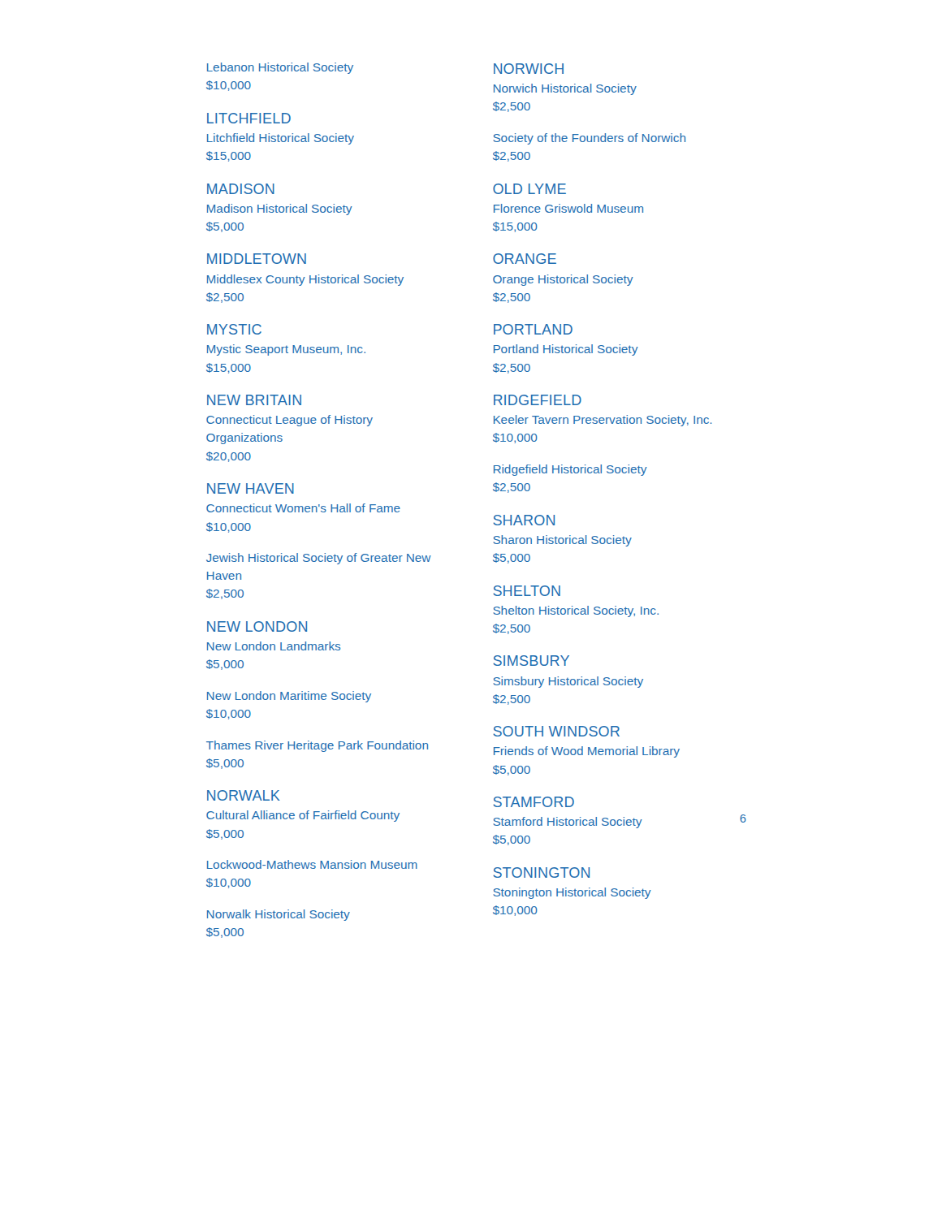Lebanon Historical Society
$10,000
LITCHFIELD
Litchfield Historical Society
$15,000
MADISON
Madison Historical Society
$5,000
MIDDLETOWN
Middlesex County Historical Society
$2,500
MYSTIC
Mystic Seaport Museum, Inc.
$15,000
NEW BRITAIN
Connecticut League of History Organizations
$20,000
NEW HAVEN
Connecticut Women's Hall of Fame
$10,000
Jewish Historical Society of Greater New Haven
$2,500
NEW LONDON
New London Landmarks
$5,000
New London Maritime Society
$10,000
Thames River Heritage Park Foundation
$5,000
NORWALK
Cultural Alliance of Fairfield County
$5,000
Lockwood-Mathews Mansion Museum
$10,000
Norwalk Historical Society
$5,000
NORWICH
Norwich Historical Society
$2,500
Society of the Founders of Norwich
$2,500
OLD LYME
Florence Griswold Museum
$15,000
ORANGE
Orange Historical Society
$2,500
PORTLAND
Portland Historical Society
$2,500
RIDGEFIELD
Keeler Tavern Preservation Society, Inc.
$10,000
Ridgefield Historical Society
$2,500
SHARON
Sharon Historical Society
$5,000
SHELTON
Shelton Historical Society, Inc.
$2,500
SIMSBURY
Simsbury Historical Society
$2,500
SOUTH WINDSOR
Friends of Wood Memorial Library
$5,000
STAMFORD
Stamford Historical Society
$5,000
STONINGTON
Stonington Historical Society
$10,000
6